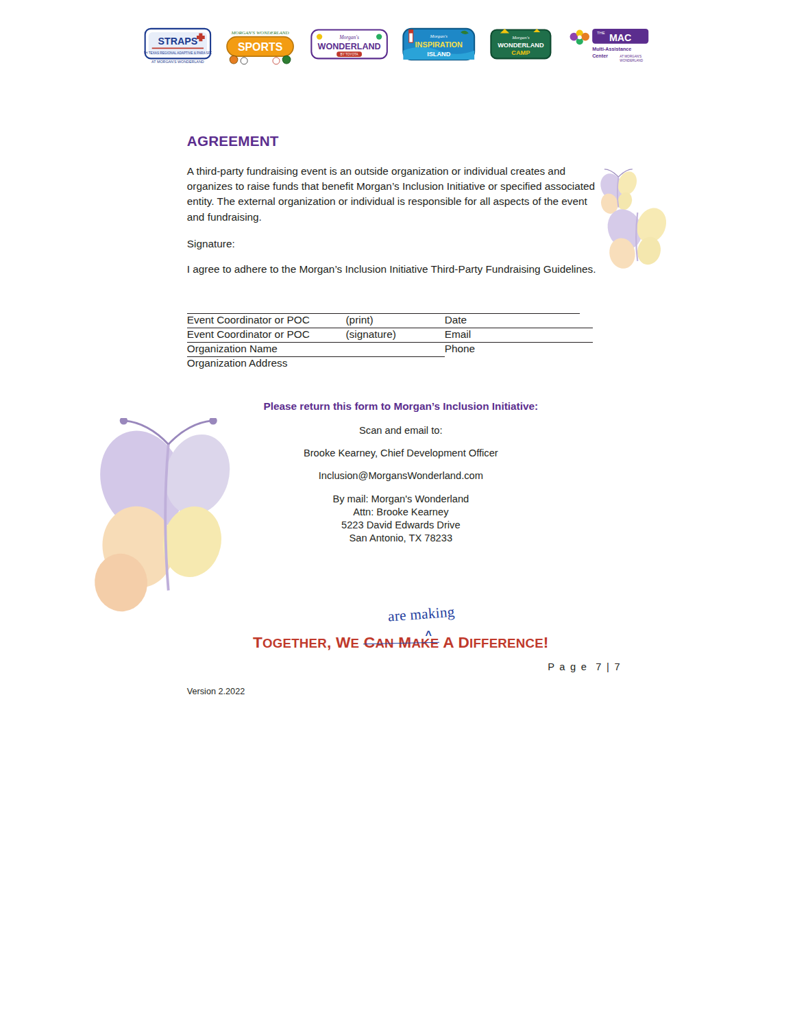STRAPS SOUTH TEXAS REGIONAL ADAPTIVE & PARA SPORTS AT MORGAN'S WONDERLAND MORGAN'S WONDERLAND SPORTS Morgan's WONDERLAND BY TOYOTA Morgan's INSPIRATION ISLAND Morgan's WONDERLAND CAMP THE MAC Multi-Assistance Center AT MORGAN'S WONDERLAND
AGREEMENT
A third-party fundraising event is an outside organization or individual creates and organizes to raise funds that benefit Morgan’s Inclusion Initiative or specified associated entity. The external organization or individual is responsible for all aspects of the event and fundraising.
Signature:
I agree to adhere to the Morgan’s Inclusion Initiative Third-Party Fundraising Guidelines.
| Event Coordinator or POC (print) | Date |
| Event Coordinator or POC (signature) | Email |
| Organization Name | Phone |
| Organization Address | |
Please return this form to Morgan’s Inclusion Initiative:
Scan and email to:
Brooke Kearney, Chief Development Officer
Inclusion@MorgansWonderland.com
By mail: Morgan's Wonderland Attn: Brooke Kearney 5223 David Edwards Drive San Antonio, TX 78233
are making ^ TOGETHER, WE CAN MAKE A DIFFERENCE!
P a g e 7 | 7
Version 2.2022